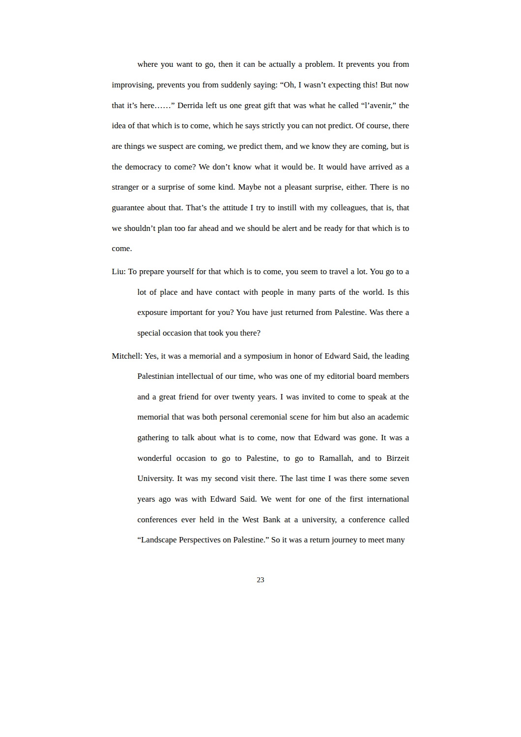where you want to go, then it can be actually a problem. It prevents you from improvising, prevents you from suddenly saying: “Oh, I wasn’t expecting this! But now that it’s here……” Derrida left us one great gift that was what he called “l’avenir,” the idea of that which is to come, which he says strictly you can not predict. Of course, there are things we suspect are coming, we predict them, and we know they are coming, but is the democracy to come? We don’t know what it would be. It would have arrived as a stranger or a surprise of some kind. Maybe not a pleasant surprise, either. There is no guarantee about that. That’s the attitude I try to instill with my colleagues, that is, that we shouldn’t plan too far ahead and we should be alert and be ready for that which is to come.
Liu: To prepare yourself for that which is to come, you seem to travel a lot. You go to a lot of place and have contact with people in many parts of the world. Is this exposure important for you? You have just returned from Palestine. Was there a special occasion that took you there?
Mitchell: Yes, it was a memorial and a symposium in honor of Edward Said, the leading Palestinian intellectual of our time, who was one of my editorial board members and a great friend for over twenty years. I was invited to come to speak at the memorial that was both personal ceremonial scene for him but also an academic gathering to talk about what is to come, now that Edward was gone. It was a wonderful occasion to go to Palestine, to go to Ramallah, and to Birzeit University. It was my second visit there. The last time I was there some seven years ago was with Edward Said. We went for one of the first international conferences ever held in the West Bank at a university, a conference called “Landscape Perspectives on Palestine.” So it was a return journey to meet many
23